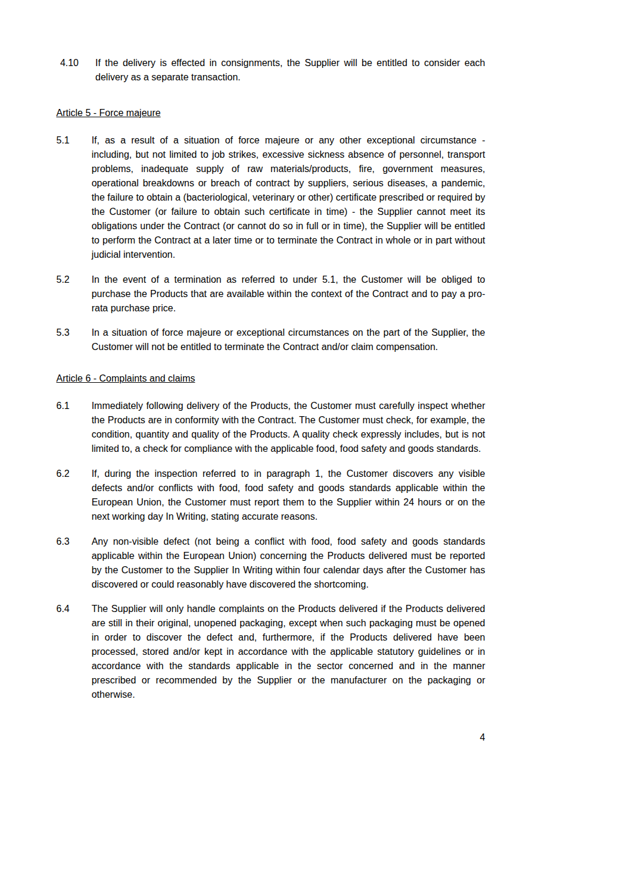4.10
If the delivery is effected in consignments, the Supplier will be entitled to consider each delivery as a separate transaction.
Article 5 - Force majeure
5.1
If, as a result of a situation of force majeure or any other exceptional circumstance - including, but not limited to job strikes, excessive sickness absence of personnel, transport problems, inadequate supply of raw materials/products, fire, government measures, operational breakdowns or breach of contract by suppliers, serious diseases, a pandemic, the failure to obtain a (bacteriological, veterinary or other) certificate prescribed or required by the Customer (or failure to obtain such certificate in time) - the Supplier cannot meet its obligations under the Contract (or cannot do so in full or in time), the Supplier will be entitled to perform the Contract at a later time or to terminate the Contract in whole or in part without judicial intervention.
5.2
In the event of a termination as referred to under 5.1, the Customer will be obliged to purchase the Products that are available within the context of the Contract and to pay a pro-rata purchase price.
5.3
In a situation of force majeure or exceptional circumstances on the part of the Supplier, the Customer will not be entitled to terminate the Contract and/or claim compensation.
Article 6 - Complaints and claims
6.1
Immediately following delivery of the Products, the Customer must carefully inspect whether the Products are in conformity with the Contract. The Customer must check, for example, the condition, quantity and quality of the Products. A quality check expressly includes, but is not limited to, a check for compliance with the applicable food, food safety and goods standards.
6.2
If, during the inspection referred to in paragraph 1, the Customer discovers any visible defects and/or conflicts with food, food safety and goods standards applicable within the European Union, the Customer must report them to the Supplier within 24 hours or on the next working day In Writing, stating accurate reasons.
6.3
Any non-visible defect (not being a conflict with food, food safety and goods standards applicable within the European Union) concerning the Products delivered must be reported by the Customer to the Supplier In Writing within four calendar days after the Customer has discovered or could reasonably have discovered the shortcoming.
6.4
The Supplier will only handle complaints on the Products delivered if the Products delivered are still in their original, unopened packaging, except when such packaging must be opened in order to discover the defect and, furthermore, if the Products delivered have been processed, stored and/or kept in accordance with the applicable statutory guidelines or in accordance with the standards applicable in the sector concerned and in the manner prescribed or recommended by the Supplier or the manufacturer on the packaging or otherwise.
4